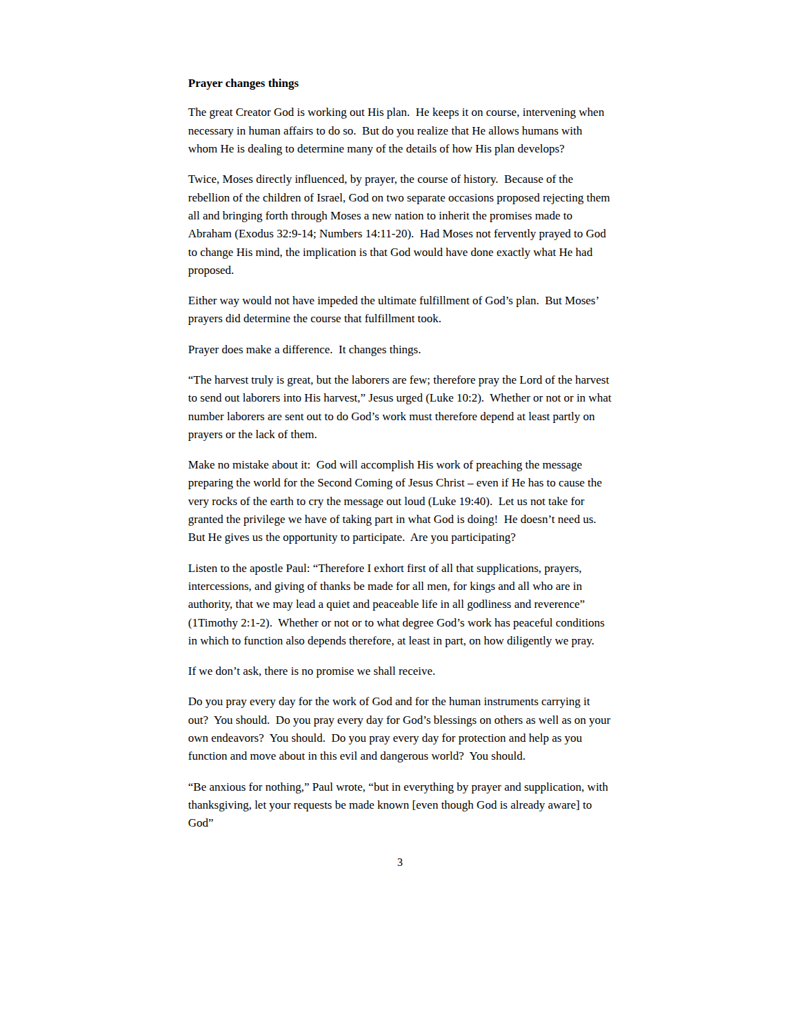Prayer changes things
The great Creator God is working out His plan. He keeps it on course, intervening when necessary in human affairs to do so. But do you realize that He allows humans with whom He is dealing to determine many of the details of how His plan develops?
Twice, Moses directly influenced, by prayer, the course of history. Because of the rebellion of the children of Israel, God on two separate occasions proposed rejecting them all and bringing forth through Moses a new nation to inherit the promises made to Abraham (Exodus 32:9-14; Numbers 14:11-20). Had Moses not fervently prayed to God to change His mind, the implication is that God would have done exactly what He had proposed.
Either way would not have impeded the ultimate fulfillment of God’s plan. But Moses’ prayers did determine the course that fulfillment took.
Prayer does make a difference. It changes things.
“The harvest truly is great, but the laborers are few; therefore pray the Lord of the harvest to send out laborers into His harvest,” Jesus urged (Luke 10:2). Whether or not or in what number laborers are sent out to do God’s work must therefore depend at least partly on prayers or the lack of them.
Make no mistake about it: God will accomplish His work of preaching the message preparing the world for the Second Coming of Jesus Christ – even if He has to cause the very rocks of the earth to cry the message out loud (Luke 19:40). Let us not take for granted the privilege we have of taking part in what God is doing! He doesn’t need us. But He gives us the opportunity to participate. Are you participating?
Listen to the apostle Paul: “Therefore I exhort first of all that supplications, prayers, intercessions, and giving of thanks be made for all men, for kings and all who are in authority, that we may lead a quiet and peaceable life in all godliness and reverence” (1Timothy 2:1-2). Whether or not or to what degree God’s work has peaceful conditions in which to function also depends therefore, at least in part, on how diligently we pray.
If we don’t ask, there is no promise we shall receive.
Do you pray every day for the work of God and for the human instruments carrying it out? You should. Do you pray every day for God’s blessings on others as well as on your own endeavors? You should. Do you pray every day for protection and help as you function and move about in this evil and dangerous world? You should.
“Be anxious for nothing,” Paul wrote, “but in everything by prayer and supplication, with thanksgiving, let your requests be made known [even though God is already aware] to God”
3